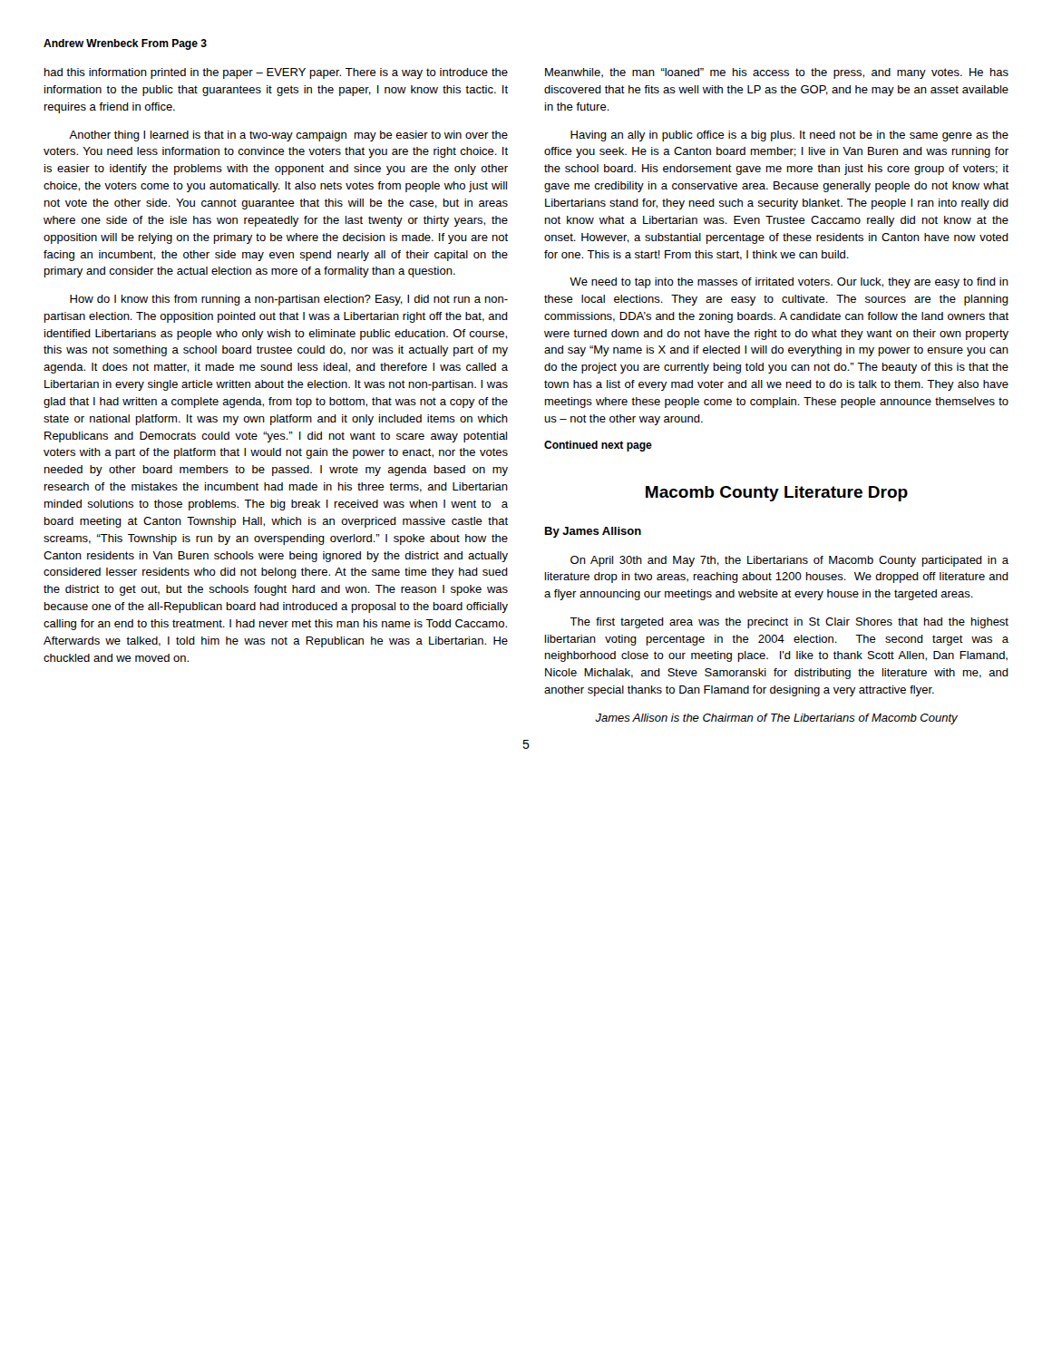Andrew Wrenbeck From Page 3
had this information printed in the paper – EVERY paper. There is a way to introduce the information to the public that guarantees it gets in the paper, I now know this tactic. It requires a friend in office.
Another thing I learned is that in a two-way campaign may be easier to win over the voters. You need less information to convince the voters that you are the right choice. It is easier to identify the problems with the opponent and since you are the only other choice, the voters come to you automatically. It also nets votes from people who just will not vote the other side. You cannot guarantee that this will be the case, but in areas where one side of the isle has won repeatedly for the last twenty or thirty years, the opposition will be relying on the primary to be where the decision is made. If you are not facing an incumbent, the other side may even spend nearly all of their capital on the primary and consider the actual election as more of a formality than a question.
How do I know this from running a non-partisan election? Easy, I did not run a non-partisan election. The opposition pointed out that I was a Libertarian right off the bat, and identified Libertarians as people who only wish to eliminate public education. Of course, this was not something a school board trustee could do, nor was it actually part of my agenda. It does not matter, it made me sound less ideal, and therefore I was called a Libertarian in every single article written about the election. It was not non-partisan. I was glad that I had written a complete agenda, from top to bottom, that was not a copy of the state or national platform. It was my own platform and it only included items on which Republicans and Democrats could vote “yes.” I did not want to scare away potential voters with a part of the platform that I would not gain the power to enact, nor the votes needed by other board members to be passed. I wrote my agenda based on my research of the mistakes the incumbent had made in his three terms, and Libertarian minded solutions to those problems. The big break I received was when I went to a board meeting at Canton Township Hall, which is an overpriced massive castle that screams, “This Township is run by an overspending overlord.” I spoke about how the Canton residents in Van Buren schools were being ignored by the district and actually considered lesser residents who did not belong there. At the same time they had sued the district to get out, but the schools fought hard and won. The reason I spoke was because one of the all-Republican board had introduced a proposal to the board officially calling for an end to this treatment. I had never met this man his name is Todd Caccamo. Afterwards we talked, I told him he was not a Republican he was a Libertarian. He chuckled and we moved on.
Meanwhile, the man “loaned” me his access to the press, and many votes. He has discovered that he fits as well with the LP as the GOP, and he may be an asset available in the future.
Having an ally in public office is a big plus. It need not be in the same genre as the office you seek. He is a Canton board member; I live in Van Buren and was running for the school board. His endorsement gave me more than just his core group of voters; it gave me credibility in a conservative area. Because generally people do not know what Libertarians stand for, they need such a security blanket. The people I ran into really did not know what a Libertarian was. Even Trustee Caccamo really did not know at the onset. However, a substantial percentage of these residents in Canton have now voted for one. This is a start! From this start, I think we can build.
We need to tap into the masses of irritated voters. Our luck, they are easy to find in these local elections. They are easy to cultivate. The sources are the planning commissions, DDA’s and the zoning boards. A candidate can follow the land owners that were turned down and do not have the right to do what they want on their own property and say “My name is X and if elected I will do everything in my power to ensure you can do the project you are currently being told you can not do.” The beauty of this is that the town has a list of every mad voter and all we need to do is talk to them. They also have meetings where these people come to complain. These people announce themselves to us – not the other way around.
Continued next page
Macomb County Literature Drop
By James Allison
On April 30th and May 7th, the Libertarians of Macomb County participated in a literature drop in two areas, reaching about 1200 houses. We dropped off literature and a flyer announcing our meetings and website at every house in the targeted areas.
The first targeted area was the precinct in St Clair Shores that had the highest libertarian voting percentage in the 2004 election. The second target was a neighborhood close to our meeting place. I'd like to thank Scott Allen, Dan Flamand, Nicole Michalak, and Steve Samoranski for distributing the literature with me, and another special thanks to Dan Flamand for designing a very attractive flyer.
James Allison is the Chairman of The Libertarians of Macomb County
5